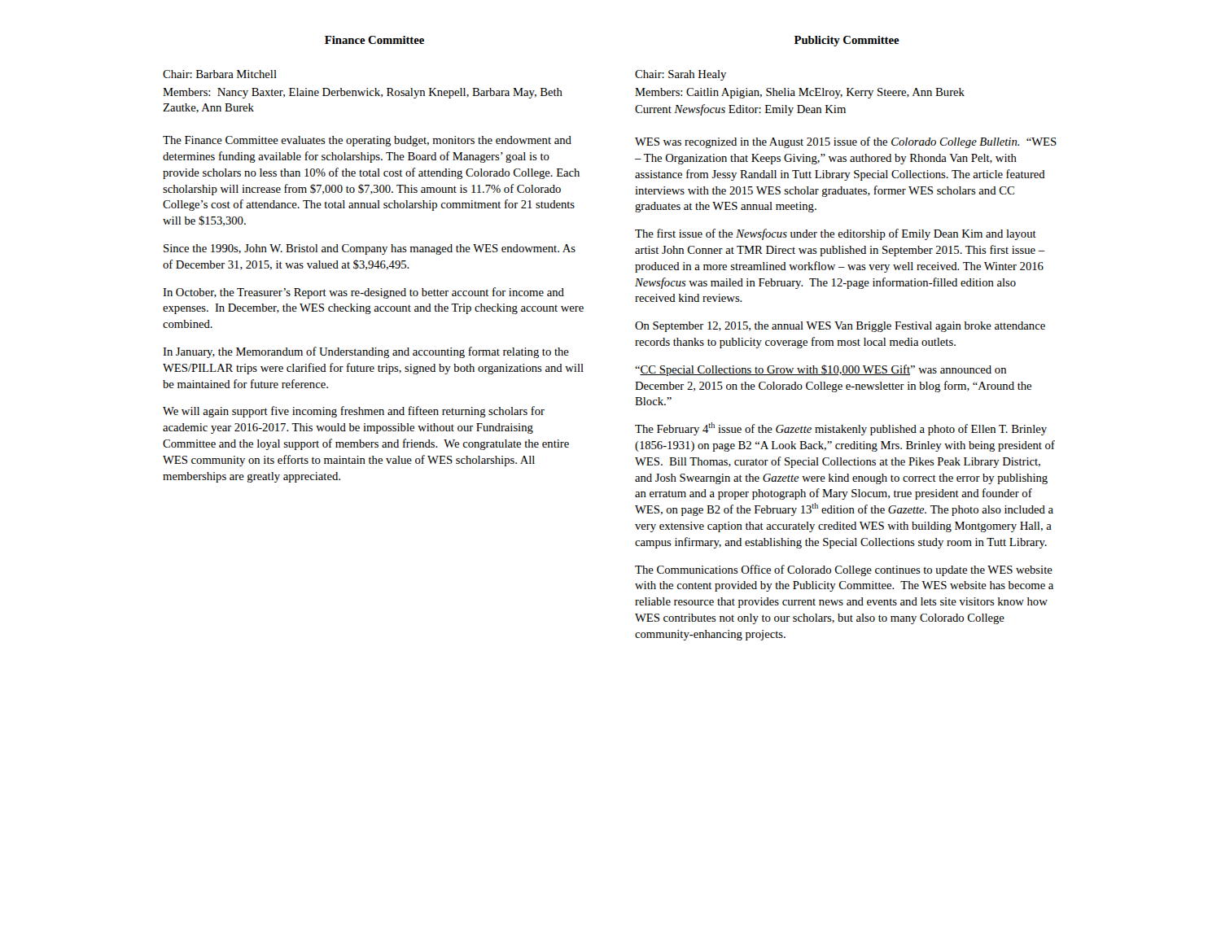Finance Committee
Chair: Barbara Mitchell
Members: Nancy Baxter, Elaine Derbenwick, Rosalyn Knepell, Barbara May, Beth Zautke, Ann Burek
The Finance Committee evaluates the operating budget, monitors the endowment and determines funding available for scholarships. The Board of Managers’ goal is to provide scholars no less than 10% of the total cost of attending Colorado College. Each scholarship will increase from $7,000 to $7,300. This amount is 11.7% of Colorado College’s cost of attendance. The total annual scholarship commitment for 21 students will be $153,300.
Since the 1990s, John W. Bristol and Company has managed the WES endowment. As of December 31, 2015, it was valued at $3,946,495.
In October, the Treasurer’s Report was re-designed to better account for income and expenses. In December, the WES checking account and the Trip checking account were combined.
In January, the Memorandum of Understanding and accounting format relating to the WES/PILLAR trips were clarified for future trips, signed by both organizations and will be maintained for future reference.
We will again support five incoming freshmen and fifteen returning scholars for academic year 2016-2017. This would be impossible without our Fundraising Committee and the loyal support of members and friends. We congratulate the entire WES community on its efforts to maintain the value of WES scholarships. All memberships are greatly appreciated.
Publicity Committee
Chair: Sarah Healy
Members: Caitlin Apigian, Shelia McElroy, Kerry Steere, Ann Burek
Current Newsfocus Editor: Emily Dean Kim
WES was recognized in the August 2015 issue of the Colorado College Bulletin. “WES – The Organization that Keeps Giving,” was authored by Rhonda Van Pelt, with assistance from Jessy Randall in Tutt Library Special Collections. The article featured interviews with the 2015 WES scholar graduates, former WES scholars and CC graduates at the WES annual meeting.
The first issue of the Newsfocus under the editorship of Emily Dean Kim and layout artist John Conner at TMR Direct was published in September 2015. This first issue – produced in a more streamlined workflow – was very well received. The Winter 2016 Newsfocus was mailed in February. The 12-page information-filled edition also received kind reviews.
On September 12, 2015, the annual WES Van Briggle Festival again broke attendance records thanks to publicity coverage from most local media outlets.
“CC Special Collections to Grow with $10,000 WES Gift” was announced on December 2, 2015 on the Colorado College e-newsletter in blog form, “Around the Block.”
The February 4th issue of the Gazette mistakenly published a photo of Ellen T. Brinley (1856-1931) on page B2 “A Look Back,” crediting Mrs. Brinley with being president of WES. Bill Thomas, curator of Special Collections at the Pikes Peak Library District, and Josh Swearngin at the Gazette were kind enough to correct the error by publishing an erratum and a proper photograph of Mary Slocum, true president and founder of WES, on page B2 of the February 13th edition of the Gazette. The photo also included a very extensive caption that accurately credited WES with building Montgomery Hall, a campus infirmary, and establishing the Special Collections study room in Tutt Library.
The Communications Office of Colorado College continues to update the WES website with the content provided by the Publicity Committee. The WES website has become a reliable resource that provides current news and events and lets site visitors know how WES contributes not only to our scholars, but also to many Colorado College community-enhancing projects.